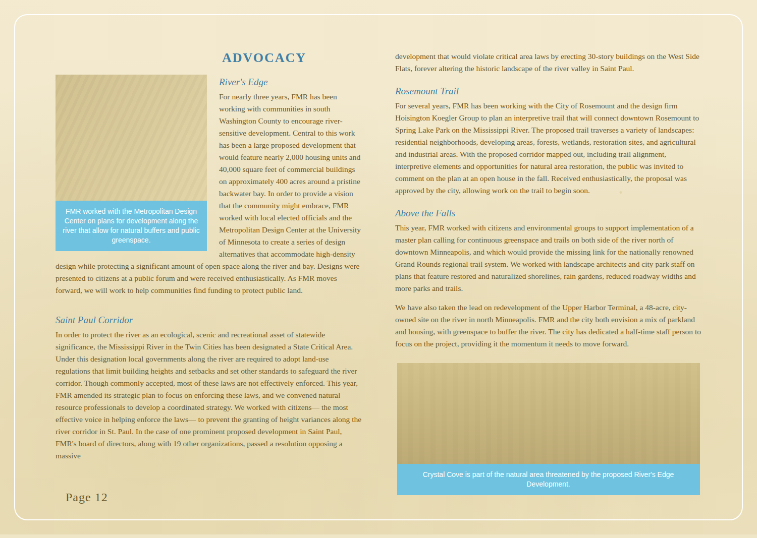ADVOCACY
FMR worked with the Metropolitan Design Center on plans for development along the river that allow for natural buffers and public greenspace.
River's Edge
For nearly three years, FMR has been working with communities in south Washington County to encourage river-sensitive development. Central to this work has been a large proposed development that would feature nearly 2,000 housing units and 40,000 square feet of commercial buildings on approximately 400 acres around a pristine backwater bay. In order to provide a vision that the community might embrace, FMR worked with local elected officials and the Metropolitan Design Center at the University of Minnesota to create a series of design alternatives that accommodate high-density design while protecting a significant amount of open space along the river and bay. Designs were presented to citizens at a public forum and were received enthusiastically. As FMR moves forward, we will work to help communities find funding to protect public land.
Saint Paul Corridor
In order to protect the river as an ecological, scenic and recreational asset of statewide significance, the Mississippi River in the Twin Cities has been designated a State Critical Area. Under this designation local governments along the river are required to adopt land-use regulations that limit building heights and setbacks and set other standards to safeguard the river corridor. Though commonly accepted, most of these laws are not effectively enforced. This year, FMR amended its strategic plan to focus on enforcing these laws, and we convened natural resource professionals to develop a coordinated strategy. We worked with citizens— the most effective voice in helping enforce the laws— to prevent the granting of height variances along the river corridor in St. Paul. In the case of one prominent proposed development in Saint Paul, FMR's board of directors, along with 19 other organizations, passed a resolution opposing a massive
development that would violate critical area laws by erecting 30-story buildings on the West Side Flats, forever altering the historic landscape of the river valley in Saint Paul.
Rosemount Trail
For several years, FMR has been working with the City of Rosemount and the design firm Hoisington Koegler Group to plan an interpretive trail that will connect downtown Rosemount to Spring Lake Park on the Mississippi River. The proposed trail traverses a variety of landscapes: residential neighborhoods, developing areas, forests, wetlands, restoration sites, and agricultural and industrial areas. With the proposed corridor mapped out, including trail alignment, interpretive elements and opportunities for natural area restoration, the public was invited to comment on the plan at an open house in the fall. Received enthusiastically, the proposal was approved by the city, allowing work on the trail to begin soon.
Above the Falls
This year, FMR worked with citizens and environmental groups to support implementation of a master plan calling for continuous greenspace and trails on both side of the river north of downtown Minneapolis, and which would provide the missing link for the nationally renowned Grand Rounds regional trail system. We worked with landscape architects and city park staff on plans that feature restored and naturalized shorelines, rain gardens, reduced roadway widths and more parks and trails.
We have also taken the lead on redevelopment of the Upper Harbor Terminal, a 48-acre, city-owned site on the river in north Minneapolis. FMR and the city both envision a mix of parkland and housing, with greenspace to buffer the river. The city has dedicated a half-time staff person to focus on the project, providing it the momentum it needs to move forward.
Crystal Cove is part of the natural area threatened by the proposed River's Edge Development.
Page 12